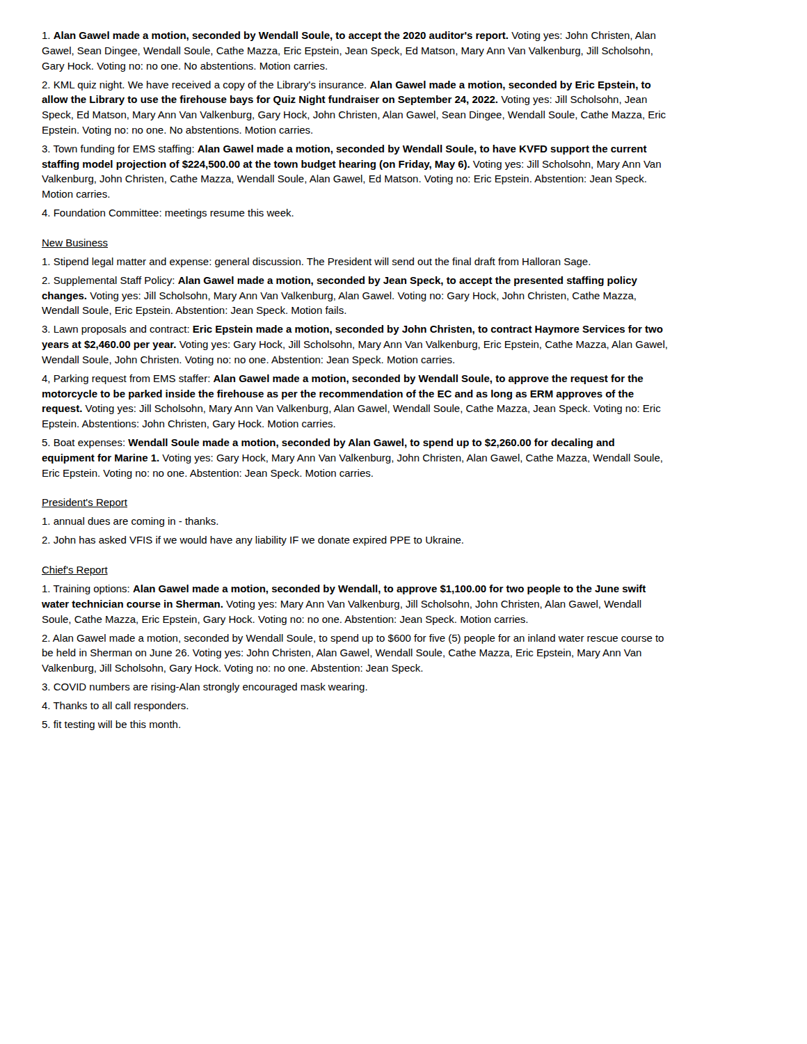1. Alan Gawel made a motion, seconded by Wendall Soule, to accept the 2020 auditor's report. Voting yes: John Christen, Alan Gawel, Sean Dingee, Wendall Soule, Cathe Mazza, Eric Epstein, Jean Speck, Ed Matson, Mary Ann Van Valkenburg, Jill Scholsohn, Gary Hock. Voting no: no one. No abstentions. Motion carries.
2. KML quiz night. We have received a copy of the Library's insurance. Alan Gawel made a motion, seconded by Eric Epstein, to allow the Library to use the firehouse bays for Quiz Night fundraiser on September 24, 2022. Voting yes: Jill Scholsohn, Jean Speck, Ed Matson, Mary Ann Van Valkenburg, Gary Hock, John Christen, Alan Gawel, Sean Dingee, Wendall Soule, Cathe Mazza, Eric Epstein. Voting no: no one. No abstentions. Motion carries.
3. Town funding for EMS staffing: Alan Gawel made a motion, seconded by Wendall Soule, to have KVFD support the current staffing model projection of $224,500.00 at the town budget hearing (on Friday, May 6). Voting yes: Jill Scholsohn, Mary Ann Van Valkenburg, John Christen, Cathe Mazza, Wendall Soule, Alan Gawel, Ed Matson. Voting no: Eric Epstein. Abstention: Jean Speck. Motion carries.
4. Foundation Committee: meetings resume this week.
New Business
1. Stipend legal matter and expense: general discussion. The President will send out the final draft from Halloran Sage.
2. Supplemental Staff Policy: Alan Gawel made a motion, seconded by Jean Speck, to accept the presented staffing policy changes. Voting yes: Jill Scholsohn, Mary Ann Van Valkenburg, Alan Gawel. Voting no: Gary Hock, John Christen, Cathe Mazza, Wendall Soule, Eric Epstein. Abstention: Jean Speck. Motion fails.
3. Lawn proposals and contract: Eric Epstein made a motion, seconded by John Christen, to contract Haymore Services for two years at $2,460.00 per year. Voting yes: Gary Hock, Jill Scholsohn, Mary Ann Van Valkenburg, Eric Epstein, Cathe Mazza, Alan Gawel, Wendall Soule, John Christen. Voting no: no one. Abstention: Jean Speck. Motion carries.
4, Parking request from EMS staffer: Alan Gawel made a motion, seconded by Wendall Soule, to approve the request for the motorcycle to be parked inside the firehouse as per the recommendation of the EC and as long as ERM approves of the request. Voting yes: Jill Scholsohn, Mary Ann Van Valkenburg, Alan Gawel, Wendall Soule, Cathe Mazza, Jean Speck. Voting no: Eric Epstein. Abstentions: John Christen, Gary Hock. Motion carries.
5. Boat expenses: Wendall Soule made a motion, seconded by Alan Gawel, to spend up to $2,260.00 for decaling and equipment for Marine 1. Voting yes: Gary Hock, Mary Ann Van Valkenburg, John Christen, Alan Gawel, Cathe Mazza, Wendall Soule, Eric Epstein. Voting no: no one. Abstention: Jean Speck. Motion carries.
President's Report
1. annual dues are coming in - thanks.
2. John has asked VFIS if we would have any liability IF we donate expired PPE to Ukraine.
Chief's Report
1. Training options: Alan Gawel made a motion, seconded by Wendall, to approve $1,100.00 for two people to the June swift water technician course in Sherman. Voting yes: Mary Ann Van Valkenburg, Jill Scholsohn, John Christen, Alan Gawel, Wendall Soule, Cathe Mazza, Eric Epstein, Gary Hock. Voting no: no one. Abstention: Jean Speck. Motion carries.
2. Alan Gawel made a motion, seconded by Wendall Soule, to spend up to $600 for five (5) people for an inland water rescue course to be held in Sherman on June 26. Voting yes: John Christen, Alan Gawel, Wendall Soule, Cathe Mazza, Eric Epstein, Mary Ann Van Valkenburg, Jill Scholsohn, Gary Hock. Voting no: no one. Abstention: Jean Speck.
3. COVID numbers are rising-Alan strongly encouraged mask wearing.
4. Thanks to all call responders.
5. fit testing will be this month.